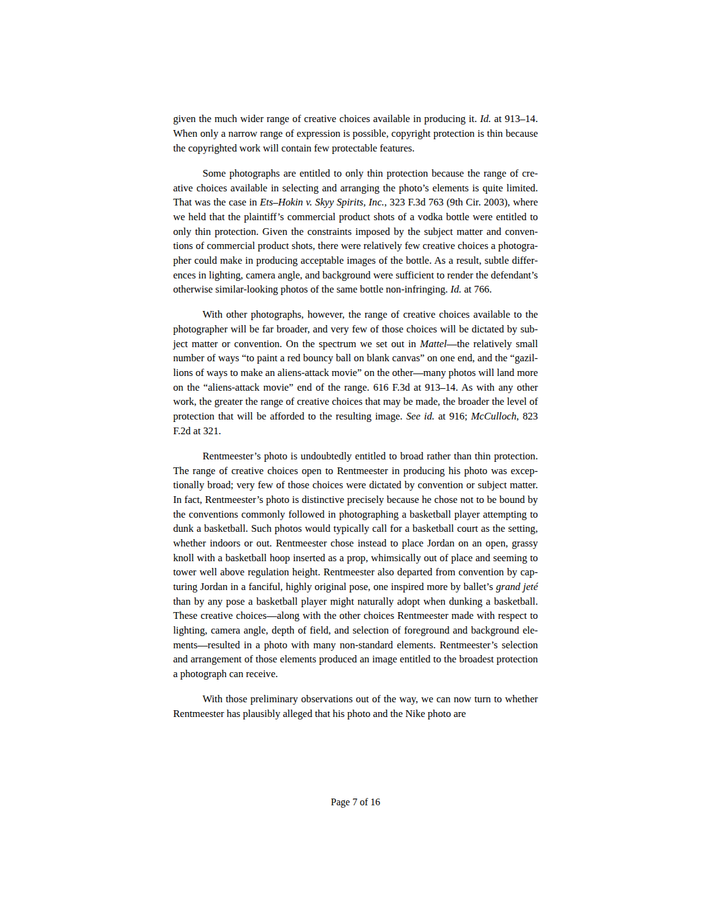given the much wider range of creative choices available in producing it. Id. at 913–14. When only a narrow range of expression is possible, copyright protection is thin because the copyrighted work will contain few protectable features.
Some photographs are entitled to only thin protection because the range of creative choices available in selecting and arranging the photo’s elements is quite limited. That was the case in Ets–Hokin v. Skyy Spirits, Inc., 323 F.3d 763 (9th Cir. 2003), where we held that the plaintiff’s commercial product shots of a vodka bottle were entitled to only thin protection. Given the constraints imposed by the subject matter and conventions of commercial product shots, there were relatively few creative choices a photographer could make in producing acceptable images of the bottle. As a result, subtle differences in lighting, camera angle, and background were sufficient to render the defendant’s otherwise similar-looking photos of the same bottle non-infringing. Id. at 766.
With other photographs, however, the range of creative choices available to the photographer will be far broader, and very few of those choices will be dictated by subject matter or convention. On the spectrum we set out in Mattel—the relatively small number of ways “to paint a red bouncy ball on blank canvas” on one end, and the “gazillions of ways to make an aliens-attack movie” on the other—many photos will land more on the “aliens-attack movie” end of the range. 616 F.3d at 913–14. As with any other work, the greater the range of creative choices that may be made, the broader the level of protection that will be afforded to the resulting image. See id. at 916; McCulloch, 823 F.2d at 321.
Rentmeester’s photo is undoubtedly entitled to broad rather than thin protection. The range of creative choices open to Rentmeester in producing his photo was exceptionally broad; very few of those choices were dictated by convention or subject matter. In fact, Rentmeester’s photo is distinctive precisely because he chose not to be bound by the conventions commonly followed in photographing a basketball player attempting to dunk a basketball. Such photos would typically call for a basketball court as the setting, whether indoors or out. Rentmeester chose instead to place Jordan on an open, grassy knoll with a basketball hoop inserted as a prop, whimsically out of place and seeming to tower well above regulation height. Rentmeester also departed from convention by capturing Jordan in a fanciful, highly original pose, one inspired more by ballet’s grand jeté than by any pose a basketball player might naturally adopt when dunking a basketball. These creative choices—along with the other choices Rentmeester made with respect to lighting, camera angle, depth of field, and selection of foreground and background elements—resulted in a photo with many non-standard elements. Rentmeester’s selection and arrangement of those elements produced an image entitled to the broadest protection a photograph can receive.
With those preliminary observations out of the way, we can now turn to whether Rentmeester has plausibly alleged that his photo and the Nike photo are
Page 7 of 16